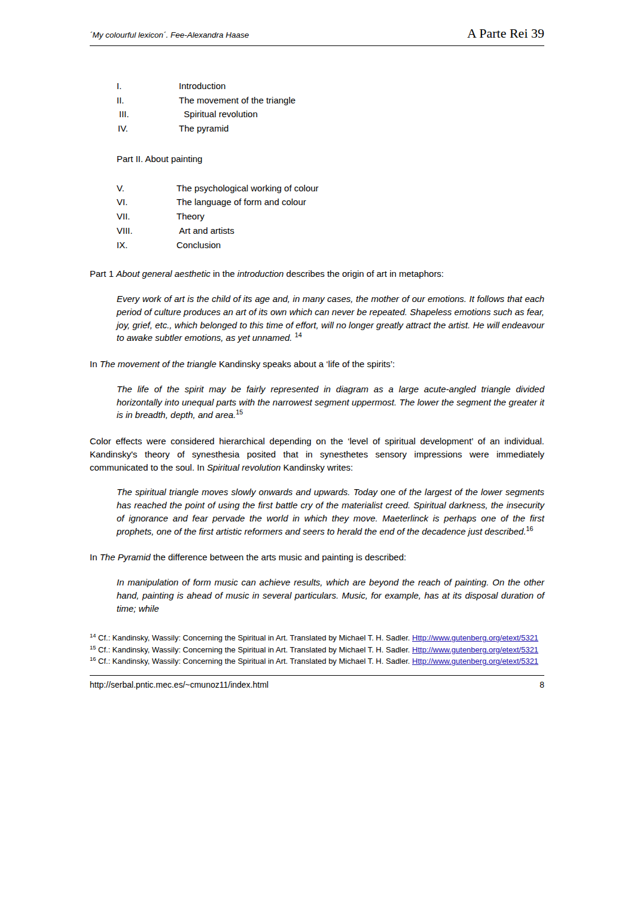´My colourful lexicon´. Fee-Alexandra Haase
A Parte Rei 39
| I. | Introduction |
| II. | The movement of the triangle |
| III. | Spiritual revolution |
| IV. | The pyramid |
Part II. About painting
| V. | The psychological working of colour |
| VI. | The language of form and colour |
| VII. | Theory |
| VIII. | Art and artists |
| IX. | Conclusion |
Part 1 About general aesthetic in the introduction describes the origin of art in metaphors:
Every work of art is the child of its age and, in many cases, the mother of our emotions. It follows that each period of culture produces an art of its own which can never be repeated. Shapeless emotions such as fear, joy, grief, etc., which belonged to this time of effort, will no longer greatly attract the artist. He will endeavour to awake subtler emotions, as yet unnamed. 14
In The movement of the triangle Kandinsky speaks about a ‘life of the spirits’:
The life of the spirit may be fairly represented in diagram as a large acute-angled triangle divided horizontally into unequal parts with the narrowest segment uppermost. The lower the segment the greater it is in breadth, depth, and area.15
Color effects were considered hierarchical depending on the ‘level of spiritual development’ of an individual. Kandinsky's theory of synesthesia posited that in synesthetes sensory impressions were immediately communicated to the soul. In Spiritual revolution Kandinsky writes:
The spiritual triangle moves slowly onwards and upwards. Today one of the largest of the lower segments has reached the point of using the first battle cry of the materialist creed. Spiritual darkness, the insecurity of ignorance and fear pervade the world in which they move. Maeterlinck is perhaps one of the first prophets, one of the first artistic reformers and seers to herald the end of the decadence just described.16
In The Pyramid the difference between the arts music and painting is described:
In manipulation of form music can achieve results, which are beyond the reach of painting. On the other hand, painting is ahead of music in several particulars. Music, for example, has at its disposal duration of time; while
14 Cf.: Kandinsky, Wassily: Concerning the Spiritual in Art. Translated by Michael T. H. Sadler. Http://www.gutenberg.org/etext/5321
15 Cf.: Kandinsky, Wassily: Concerning the Spiritual in Art. Translated by Michael T. H. Sadler. Http://www.gutenberg.org/etext/5321
16 Cf.: Kandinsky, Wassily: Concerning the Spiritual in Art. Translated by Michael T. H. Sadler. Http://www.gutenberg.org/etext/5321
http://serbal.pntic.mec.es/~cmunoz11/index.html
8